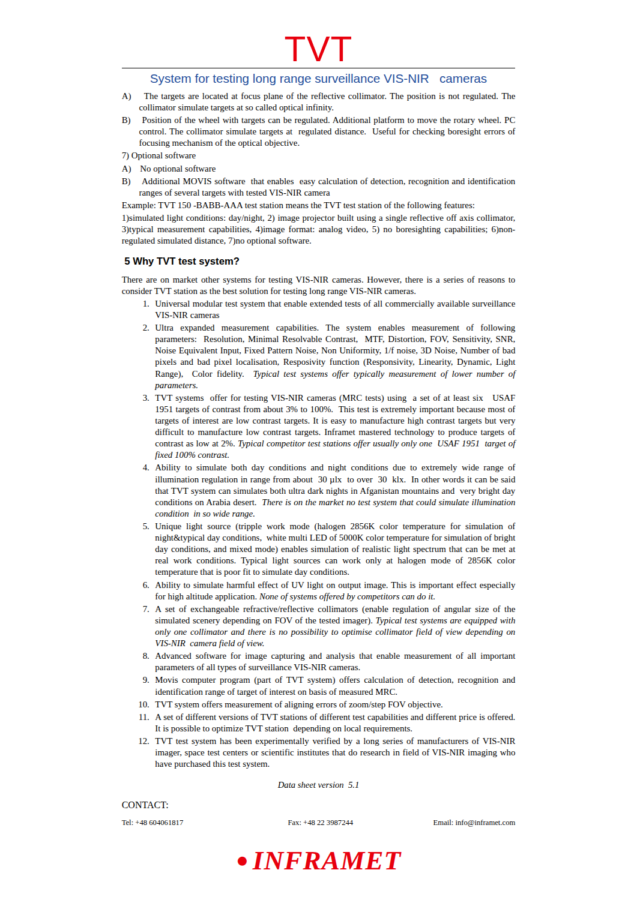TVT
System for testing long range surveillance VIS-NIR cameras
A) The targets are located at focus plane of the reflective collimator. The position is not regulated. The collimator simulate targets at so called optical infinity.
B) Position of the wheel with targets can be regulated. Additional platform to move the rotary wheel. PC control. The collimator simulate targets at regulated distance. Useful for checking boresight errors of focusing mechanism of the optical objective.
7) Optional software
A) No optional software
B) Additional MOVIS software that enables easy calculation of detection, recognition and identification ranges of several targets with tested VIS-NIR camera
Example: TVT 150 -BABB-AAA test station means the TVT test station of the following features:
1)simulated light conditions: day/night, 2) image projector built using a single reflective off axis collimator, 3)typical measurement capabilities, 4)image format: analog video, 5) no boresighting capabilities; 6)non-regulated simulated distance, 7)no optional software.
5 Why TVT test system?
There are on market other systems for testing VIS-NIR cameras. However, there is a series of reasons to consider TVT station as the best solution for testing long range VIS-NIR cameras.
Universal modular test system that enable extended tests of all commercially available surveillance VIS-NIR cameras
Ultra expanded measurement capabilities. The system enables measurement of following parameters: Resolution, Minimal Resolvable Contrast, MTF, Distortion, FOV, Sensitivity, SNR, Noise Equivalent Input, Fixed Pattern Noise, Non Uniformity, 1/f noise, 3D Noise, Number of bad pixels and bad pixel localisation, Resposivity function (Responsivity, Linearity, Dynamic, Light Range), Color fidelity. Typical test systems offer typically measurement of lower number of parameters.
TVT systems offer for testing VIS-NIR cameras (MRC tests) using a set of at least six USAF 1951 targets of contrast from about 3% to 100%. This test is extremely important because most of targets of interest are low contrast targets. It is easy to manufacture high contrast targets but very difficult to manufacture low contrast targets. Inframet mastered technology to produce targets of contrast as low at 2%. Typical competitor test stations offer usually only one USAF 1951 target of fixed 100% contrast.
Ability to simulate both day conditions and night conditions due to extremely wide range of illumination regulation in range from about 30 µlx to over 30 klx. In other words it can be said that TVT system can simulates both ultra dark nights in Afganistan mountains and very bright day conditions on Arabia desert. There is on the market no test system that could simulate illumination condition in so wide range.
Unique light source (tripple work mode (halogen 2856K color temperature for simulation of night&typical day conditions, white multi LED of 5000K color temperature for simulation of bright day conditions, and mixed mode) enables simulation of realistic light spectrum that can be met at real work conditions. Typical light sources can work only at halogen mode of 2856K color temperature that is poor fit to simulate day conditions.
Ability to simulate harmful effect of UV light on output image. This is important effect especially for high altitude application. None of systems offered by competitors can do it.
A set of exchangeable refractive/reflective collimators (enable regulation of angular size of the simulated scenery depending on FOV of the tested imager). Typical test systems are equipped with only one collimator and there is no possibility to optimise collimator field of view depending on VIS-NIR camera field of view.
Advanced software for image capturing and analysis that enable measurement of all important parameters of all types of surveillance VIS-NIR cameras.
Movis computer program (part of TVT system) offers calculation of detection, recognition and identification range of target of interest on basis of measured MRC.
TVT system offers measurement of aligning errors of zoom/step FOV objective.
A set of different versions of TVT stations of different test capabilities and different price is offered. It is possible to optimize TVT station depending on local requirements.
TVT test system has been experimentally verified by a long series of manufacturers of VIS-NIR imager, space test centers or scientific institutes that do research in field of VIS-NIR imaging who have purchased this test system.
Data sheet version 5.1
CONTACT:
| Tel: +48 604061817 | Fax: +48 22 3987244 | Email: info@inframet.com |
●INFRAMET